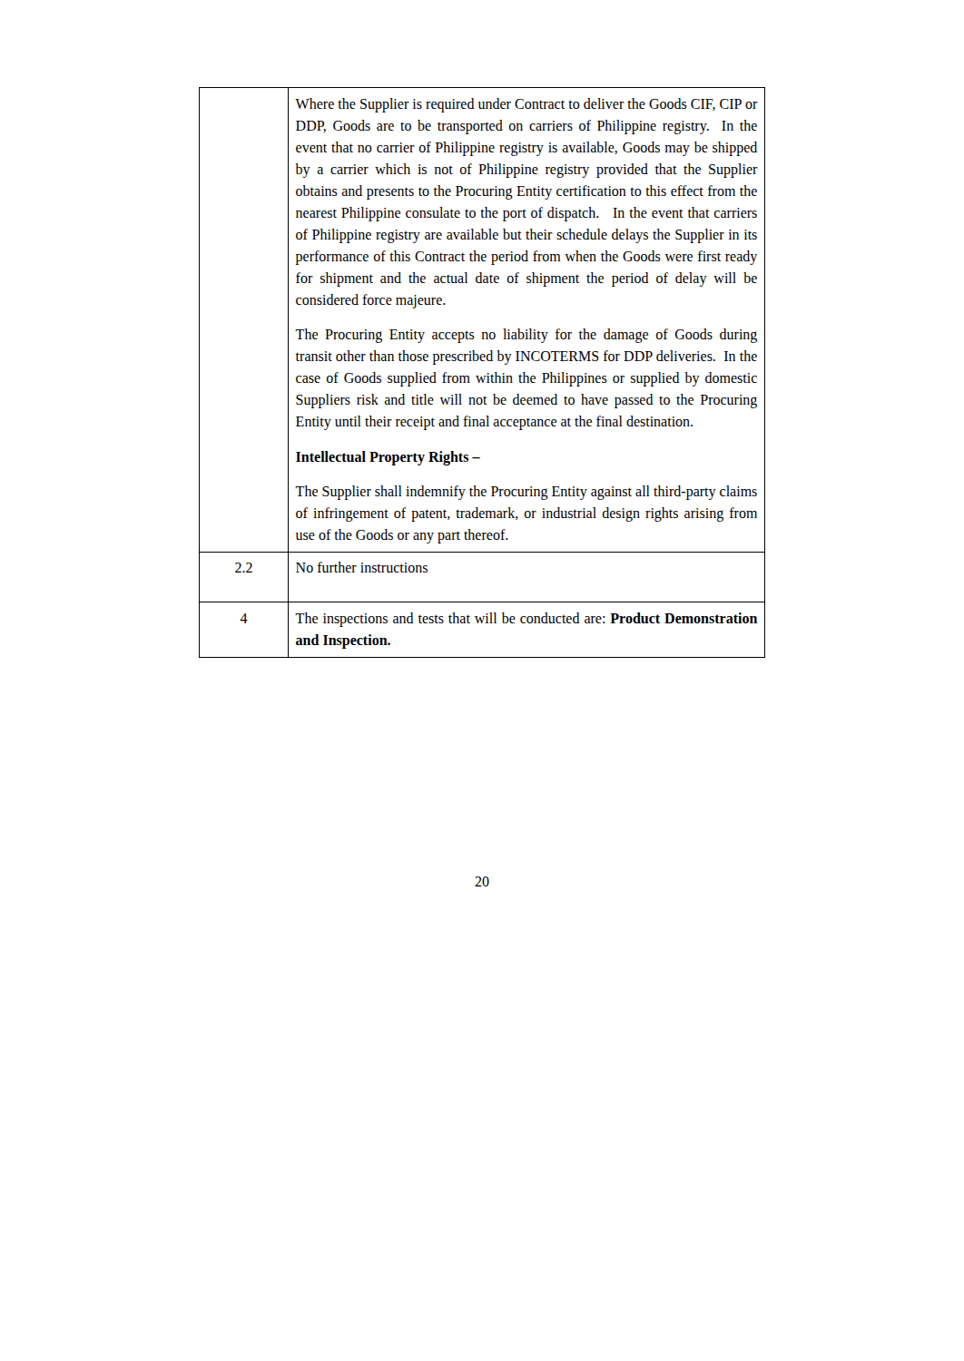| | Where the Supplier is required under Contract to deliver the Goods CIF, CIP or DDP, Goods are to be transported on carriers of Philippine registry. In the event that no carrier of Philippine registry is available, Goods may be shipped by a carrier which is not of Philippine registry provided that the Supplier obtains and presents to the Procuring Entity certification to this effect from the nearest Philippine consulate to the port of dispatch. In the event that carriers of Philippine registry are available but their schedule delays the Supplier in its performance of this Contract the period from when the Goods were first ready for shipment and the actual date of shipment the period of delay will be considered force majeure. The Procuring Entity accepts no liability for the damage of Goods during transit other than those prescribed by INCOTERMS for DDP deliveries. In the case of Goods supplied from within the Philippines or supplied by domestic Suppliers risk and title will not be deemed to have passed to the Procuring Entity until their receipt and final acceptance at the final destination. Intellectual Property Rights – The Supplier shall indemnify the Procuring Entity against all third-party claims of infringement of patent, trademark, or industrial design rights arising from use of the Goods or any part thereof. |
| 2.2 | No further instructions |
| 4 | The inspections and tests that will be conducted are: Product Demonstration and Inspection. |
20